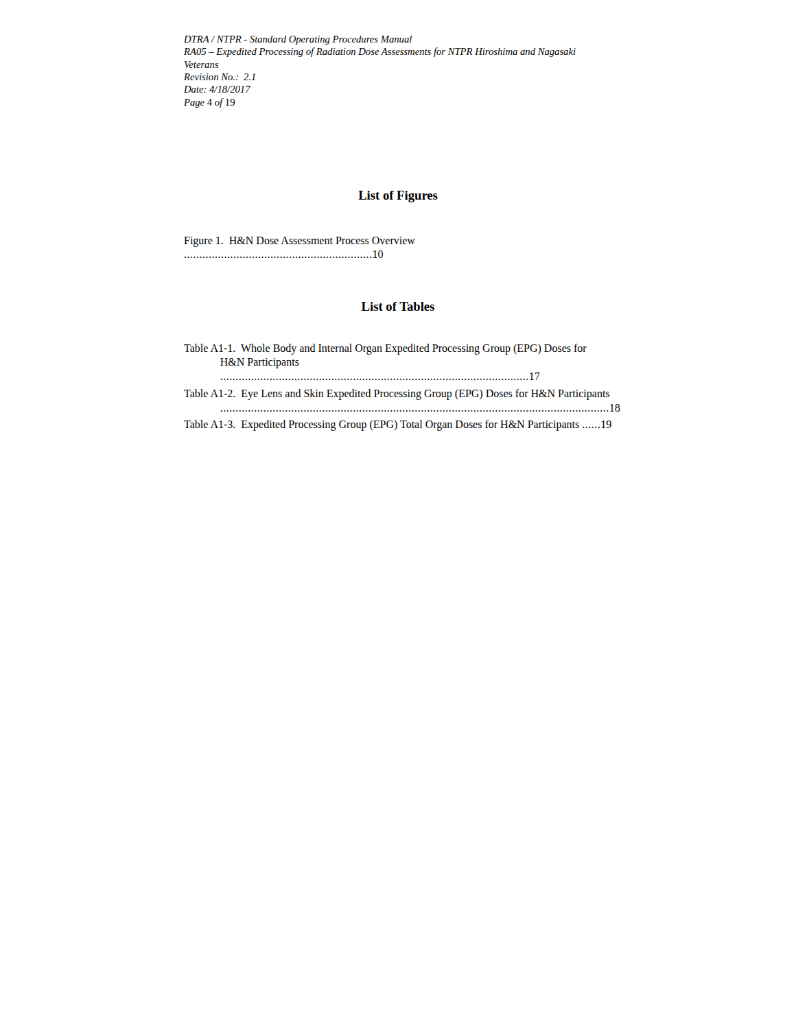DTRA / NTPR - Standard Operating Procedures Manual RA05 – Expedited Processing of Radiation Dose Assessments for NTPR Hiroshima and Nagasaki Veterans Revision No.: 2.1 Date: 4/18/2017 Page 4 of 19
List of Figures
Figure 1. H&N Dose Assessment Process Overview ............................................................. 10
List of Tables
Table A1-1. Whole Body and Internal Organ Expedited Processing Group (EPG) Doses for H&N Participants .................................................................................................... 17
Table A1-2. Eye Lens and Skin Expedited Processing Group (EPG) Doses for H&N Participants .............................................................................................................................. 18
Table A1-3. Expedited Processing Group (EPG) Total Organ Doses for H&N Participants ...... 19